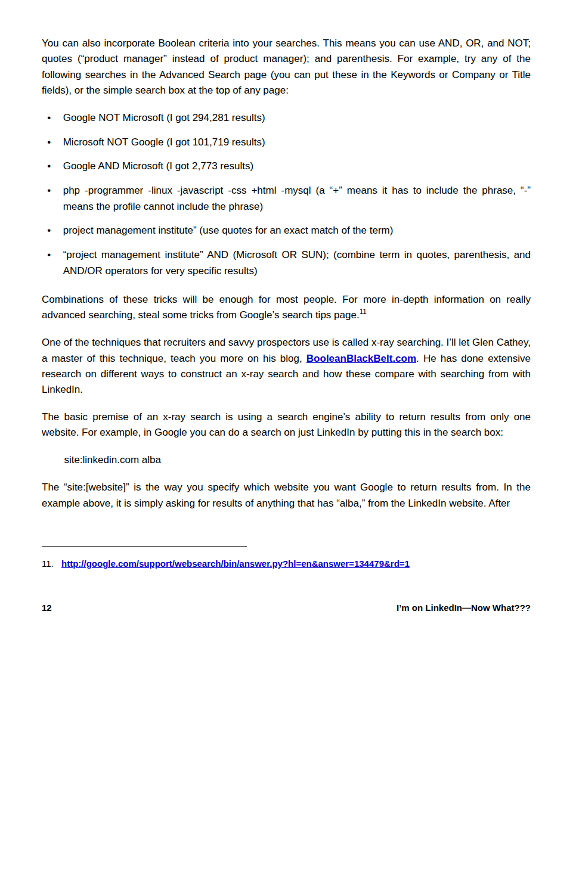You can also incorporate Boolean criteria into your searches. This means you can use AND, OR, and NOT; quotes (“product manager” instead of product manager); and parenthesis. For example, try any of the following searches in the Advanced Search page (you can put these in the Keywords or Company or Title fields), or the simple search box at the top of any page:
Google NOT Microsoft (I got 294,281 results)
Microsoft NOT Google (I got 101,719 results)
Google AND Microsoft (I got 2,773 results)
php -programmer -linux -javascript -css +html -mysql (a “+” means it has to include the phrase, “-” means the profile cannot include the phrase)
project management institute” (use quotes for an exact match of the term)
“project management institute” AND (Microsoft OR SUN); (combine term in quotes, parenthesis, and AND/OR operators for very specific results)
Combinations of these tricks will be enough for most people. For more in-depth information on really advanced searching, steal some tricks from Google’s search tips page.11
One of the techniques that recruiters and savvy prospectors use is called x-ray searching. I’ll let Glen Cathey, a master of this technique, teach you more on his blog, BooleanBlackBelt.com. He has done extensive research on different ways to construct an x-ray search and how these compare with searching from with LinkedIn.
The basic premise of an x-ray search is using a search engine’s ability to return results from only one website. For example, in Google you can do a search on just LinkedIn by putting this in the search box:
site:linkedin.com alba
The “site:[website]” is the way you specify which website you want Google to return results from. In the example above, it is simply asking for results of anything that has “alba,” from the LinkedIn website. After
11. http://google.com/support/websearch/bin/answer.py?hl=en&answer=134479&rd=1
12 I’m on LinkedIn—Now What???